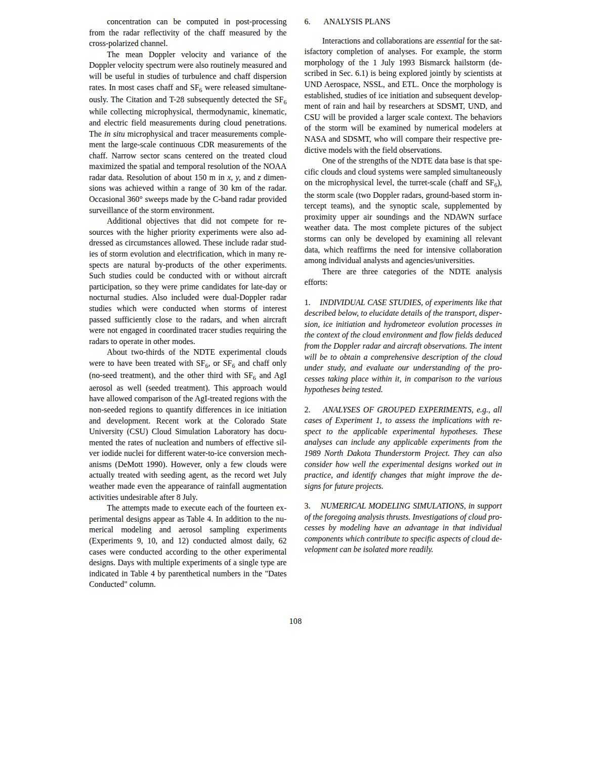concentration can be computed in post-processing from the radar reflectivity of the chaff measured by the cross-polarized channel.
The mean Doppler velocity and variance of the Doppler velocity spectrum were also routinely measured and will be useful in studies of turbulence and chaff dispersion rates. In most cases chaff and SF6 were released simultaneously. The Citation and T-28 subsequently detected the SF6 while collecting microphysical, thermodynamic, kinematic, and electric field measurements during cloud penetrations. The in situ microphysical and tracer measurements complement the large-scale continuous CDR measurements of the chaff. Narrow sector scans centered on the treated cloud maximized the spatial and temporal resolution of the NOAA radar data. Resolution of about 150 m in x, y, and z dimensions was achieved within a range of 30 km of the radar. Occasional 360° sweeps made by the C-band radar provided surveillance of the storm environment.
Additional objectives that did not compete for resources with the higher priority experiments were also addressed as circumstances allowed. These include radar studies of storm evolution and electrification, which in many respects are natural by-products of the other experiments. Such studies could be conducted with or without aircraft participation, so they were prime candidates for late-day or nocturnal studies. Also included were dual-Doppler radar studies which were conducted when storms of interest passed sufficiently close to the radars, and when aircraft were not engaged in coordinated tracer studies requiring the radars to operate in other modes.
About two-thirds of the NDTE experimental clouds were to have been treated with SF6, or SF6 and chaff only (no-seed treatment), and the other third with SF6 and AgI aerosol as well (seeded treatment). This approach would have allowed comparison of the AgI-treated regions with the non-seeded regions to quantify differences in ice initiation and development. Recent work at the Colorado State University (CSU) Cloud Simulation Laboratory has documented the rates of nucleation and numbers of effective silver iodide nuclei for different water-to-ice conversion mechanisms (DeMott 1990). However, only a few clouds were actually treated with seeding agent, as the record wet July weather made even the appearance of rainfall augmentation activities undesirable after 8 July.
The attempts made to execute each of the fourteen experimental designs appear as Table 4. In addition to the numerical modeling and aerosol sampling experiments (Experiments 9, 10, and 12) conducted almost daily, 62 cases were conducted according to the other experimental designs. Days with multiple experiments of a single type are indicated in Table 4 by parenthetical numbers in the "Dates Conducted" column.
6. ANALYSIS PLANS
Interactions and collaborations are essential for the satisfactory completion of analyses. For example, the storm morphology of the 1 July 1993 Bismarck hailstorm (described in Sec. 6.1) is being explored jointly by scientists at UND Aerospace, NSSL, and ETL. Once the morphology is established, studies of ice initiation and subsequent development of rain and hail by researchers at SDSMT, UND, and CSU will be provided a larger scale context. The behaviors of the storm will be examined by numerical modelers at NASA and SDSMT, who will compare their respective predictive models with the field observations.
One of the strengths of the NDTE data base is that specific clouds and cloud systems were sampled simultaneously on the microphysical level, the turret-scale (chaff and SF6), the storm scale (two Doppler radars, ground-based storm intercept teams), and the synoptic scale, supplemented by proximity upper air soundings and the NDAWN surface weather data. The most complete pictures of the subject storms can only be developed by examining all relevant data, which reaffirms the need for intensive collaboration among individual analysts and agencies/universities.
There are three categories of the NDTE analysis efforts:
1. INDIVIDUAL CASE STUDIES, of experiments like that described below, to elucidate details of the transport, dispersion, ice initiation and hydrometeor evolution processes in the context of the cloud environment and flow fields deduced from the Doppler radar and aircraft observations. The intent will be to obtain a comprehensive description of the cloud under study, and evaluate our understanding of the processes taking place within it, in comparison to the various hypotheses being tested.
2. ANALYSES OF GROUPED EXPERIMENTS, e.g., all cases of Experiment 1, to assess the implications with respect to the applicable experimental hypotheses. These analyses can include any applicable experiments from the 1989 North Dakota Thunderstorm Project. They can also consider how well the experimental designs worked out in practice, and identify changes that might improve the designs for future projects.
3. NUMERICAL MODELING SIMULATIONS, in support of the foregoing analysis thrusts. Investigations of cloud processes by modeling have an advantage in that individual components which contribute to specific aspects of cloud development can be isolated more readily.
108